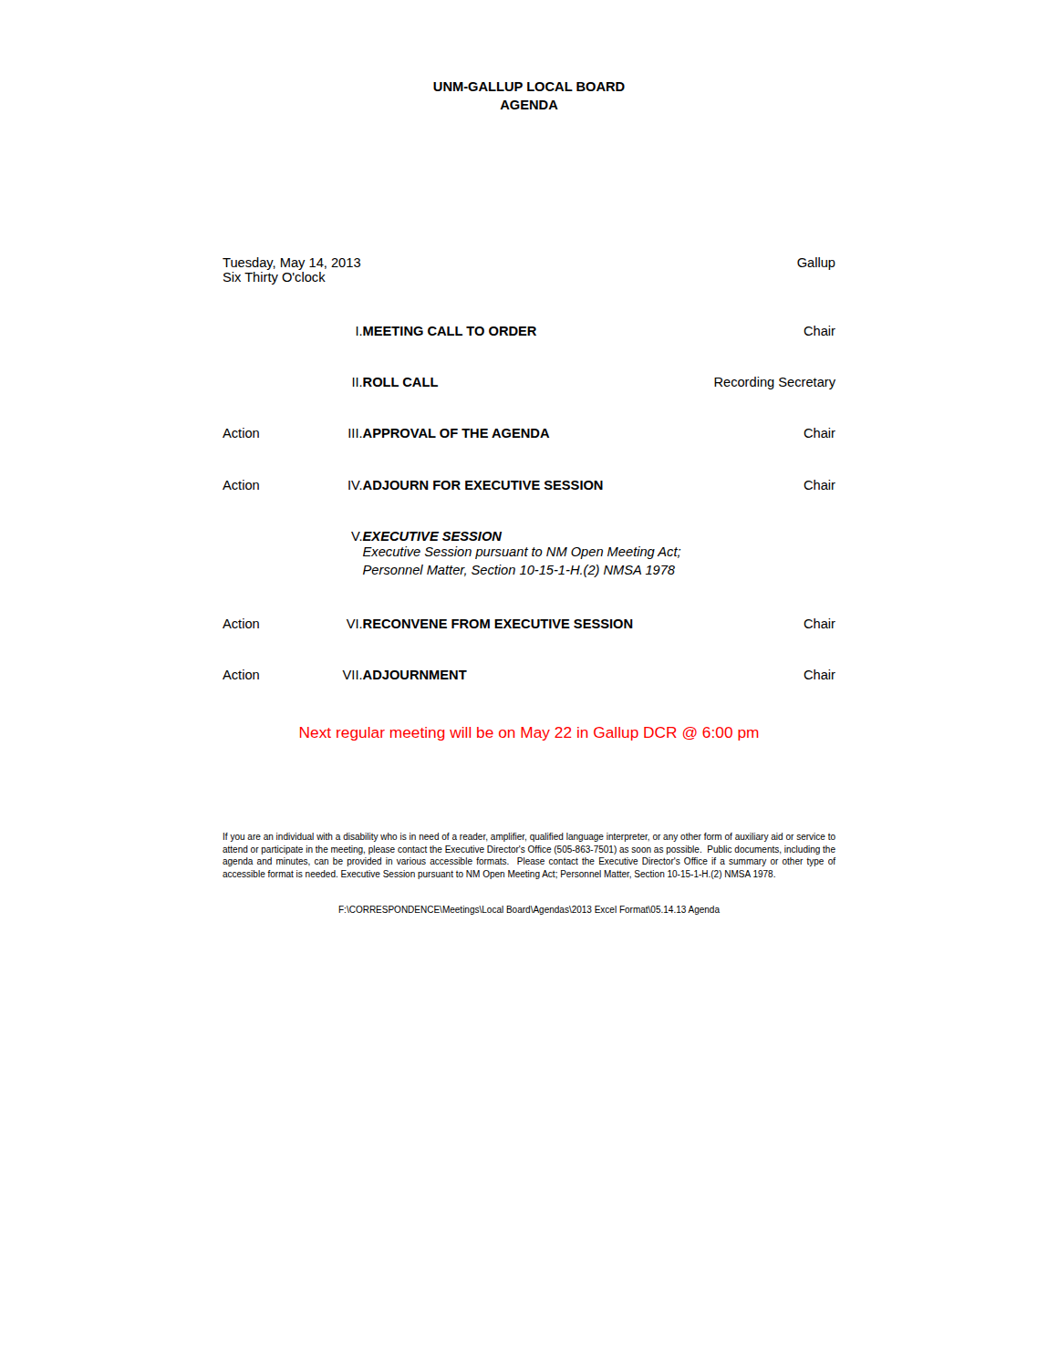UNM-GALLUP LOCAL BOARD
AGENDA
Tuesday, May 14, 2013
Six Thirty O'clock Gallup
| | I. | MEETING CALL TO ORDER | Chair |
| | II. | ROLL CALL | Recording Secretary |
| Action | III. | APPROVAL OF THE AGENDA | Chair |
| Action | IV. | ADJOURN FOR EXECUTIVE SESSION | Chair |
| | V. | EXECUTIVE SESSION Executive Session pursuant to NM Open Meeting Act; Personnel Matter, Section 10-15-1-H.(2) NMSA 1978 | |
| Action | VI. | RECONVENE FROM EXECUTIVE SESSION | Chair |
| Action | VII. | ADJOURNMENT | Chair |
Next regular meeting will be on May 22 in Gallup DCR @ 6:00 pm
If you are an individual with a disability who is in need of a reader, amplifier, qualified language interpreter, or any other form of auxiliary aid or service to attend or participate in the meeting, please contact the Executive Director's Office (505-863-7501) as soon as possible. Public documents, including the agenda and minutes, can be provided in various accessible formats. Please contact the Executive Director's Office if a summary or other type of accessible format is needed. Executive Session pursuant to NM Open Meeting Act; Personnel Matter, Section 10-15-1-H.(2) NMSA 1978.
F:\CORRESPONDENCE\Meetings\Local Board\Agendas\2013 Excel Format\05.14.13 Agenda